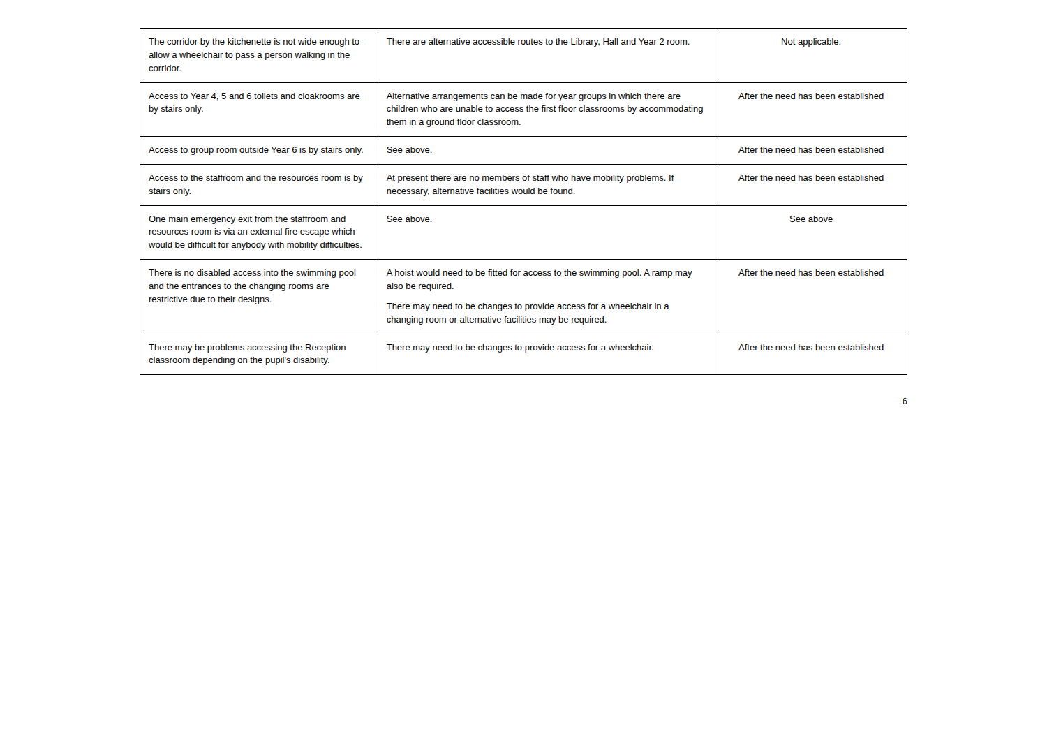| The corridor by the kitchenette is not wide enough to allow a wheelchair to pass a person walking in the corridor. | There are alternative accessible routes to the Library, Hall and Year 2 room. | Not applicable. |
| Access to Year 4, 5 and 6 toilets and cloakrooms are by stairs only. | Alternative arrangements can be made for year groups in which there are children who are unable to access the first floor classrooms by accommodating them in a ground floor classroom. | After the need has been established |
| Access to group room outside Year 6 is by stairs only. | See above. | After the need has been established |
| Access to the staffroom and the resources room is by stairs only. | At present there are no members of staff who have mobility problems. If necessary, alternative facilities would be found. | After the need has been established |
| One main emergency exit from the staffroom and resources room is via an external fire escape which would be difficult for anybody with mobility difficulties. | See above. | See above |
| There is no disabled access into the swimming pool and the entrances to the changing rooms are restrictive due to their designs. | A hoist would need to be fitted for access to the swimming pool. A ramp may also be required. There may need to be changes to provide access for a wheelchair in a changing room or alternative facilities may be required. | After the need has been established |
| There may be problems accessing the Reception classroom depending on the pupil's disability. | There may need to be changes to provide access for a wheelchair. | After the need has been established |
6